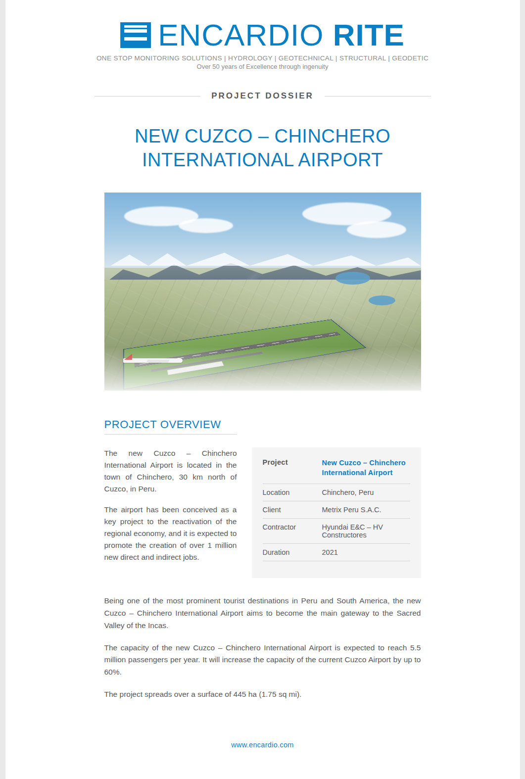ENCARDIO RITE
ONE STOP MONITORING SOLUTIONS | HYDROLOGY | GEOTECHNICAL | STRUCTURAL | GEODETIC
Over 50 years of Excellence through ingenuity
PROJECT DOSSIER
NEW CUZCO – CHINCHERO
INTERNATIONAL AIRPORT
PROJECT OVERVIEW
The new Cuzco – Chinchero International Airport is located in the town of Chinchero, 30 km north of Cuzco, in Peru.
The airport has been conceived as a key project to the reactivation of the regional economy, and it is expected to promote the creation of over 1 million new direct and indirect jobs.
| Project | New Cuzco – Chinchero International Airport |
| Location | Chinchero, Peru |
| Client | Metrix Peru S.A.C. |
| Contractor | Hyundai E&C – HV Constructores |
| Duration | 2021 |
Being one of the most prominent tourist destinations in Peru and South America, the new Cuzco – Chinchero International Airport aims to become the main gateway to the Sacred Valley of the Incas.
The capacity of the new Cuzco – Chinchero International Airport is expected to reach 5.5 million passengers per year. It will increase the capacity of the current Cuzco Airport by up to 60%.
The project spreads over a surface of 445 ha (1.75 sq mi).
www.encardio.com